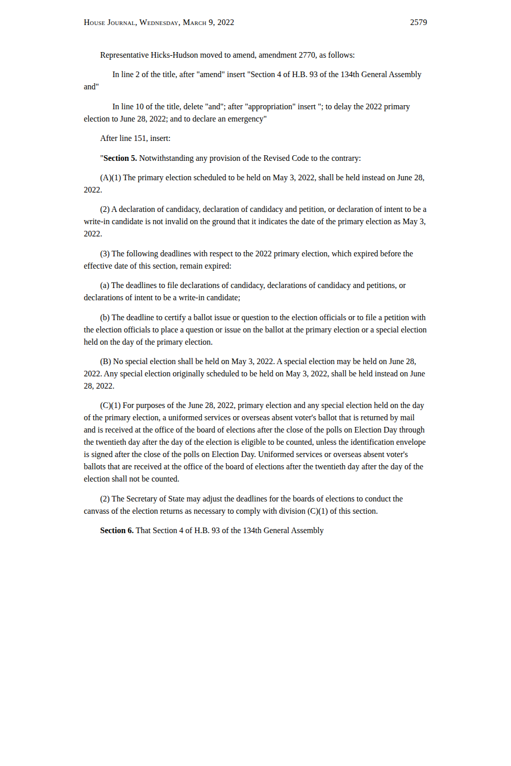House Journal, Wednesday, March 9, 2022 2579
Representative Hicks-Hudson moved to amend, amendment 2770, as follows:
In line 2 of the title, after "amend" insert "Section 4 of H.B. 93 of the 134th General Assembly and"
In line 10 of the title, delete "and"; after "appropriation" insert "; to delay the 2022 primary election to June 28, 2022; and to declare an emergency"
After line 151, insert:
"Section 5. Notwithstanding any provision of the Revised Code to the contrary:
(A)(1) The primary election scheduled to be held on May 3, 2022, shall be held instead on June 28, 2022.
(2) A declaration of candidacy, declaration of candidacy and petition, or declaration of intent to be a write-in candidate is not invalid on the ground that it indicates the date of the primary election as May 3, 2022.
(3) The following deadlines with respect to the 2022 primary election, which expired before the effective date of this section, remain expired:
(a) The deadlines to file declarations of candidacy, declarations of candidacy and petitions, or declarations of intent to be a write-in candidate;
(b) The deadline to certify a ballot issue or question to the election officials or to file a petition with the election officials to place a question or issue on the ballot at the primary election or a special election held on the day of the primary election.
(B) No special election shall be held on May 3, 2022. A special election may be held on June 28, 2022. Any special election originally scheduled to be held on May 3, 2022, shall be held instead on June 28, 2022.
(C)(1) For purposes of the June 28, 2022, primary election and any special election held on the day of the primary election, a uniformed services or overseas absent voter's ballot that is returned by mail and is received at the office of the board of elections after the close of the polls on Election Day through the twentieth day after the day of the election is eligible to be counted, unless the identification envelope is signed after the close of the polls on Election Day. Uniformed services or overseas absent voter's ballots that are received at the office of the board of elections after the twentieth day after the day of the election shall not be counted.
(2) The Secretary of State may adjust the deadlines for the boards of elections to conduct the canvass of the election returns as necessary to comply with division (C)(1) of this section.
Section 6. That Section 4 of H.B. 93 of the 134th General Assembly